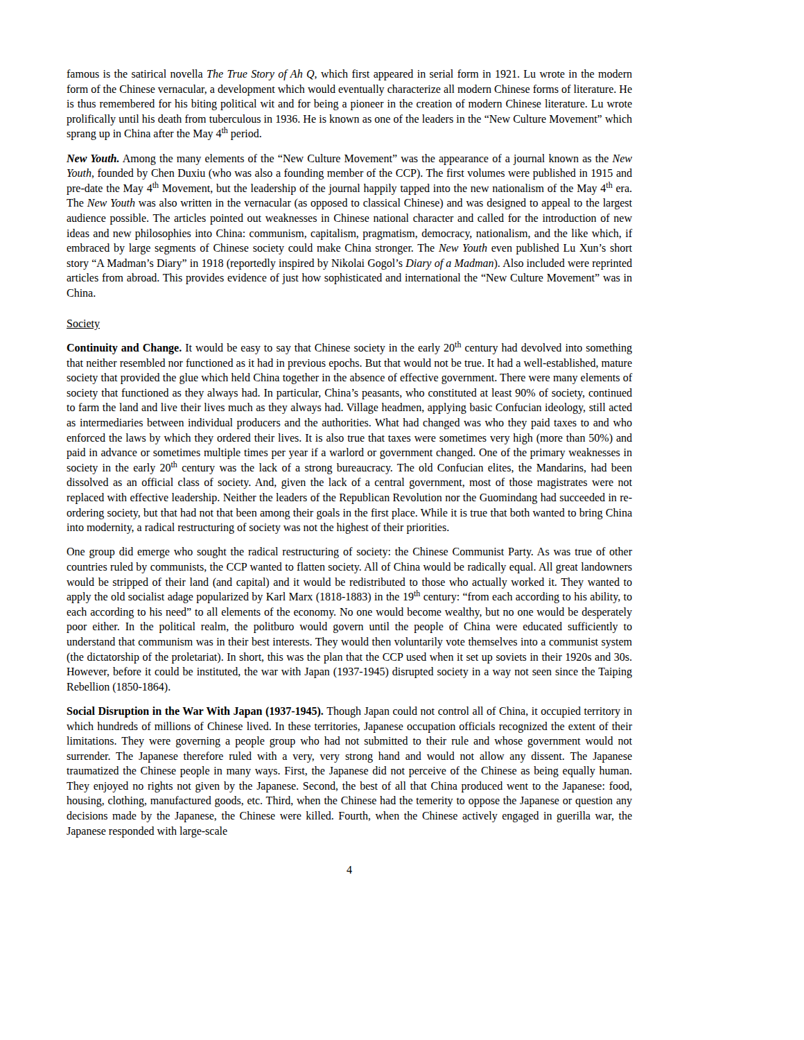famous is the satirical novella The True Story of Ah Q, which first appeared in serial form in 1921. Lu wrote in the modern form of the Chinese vernacular, a development which would eventually characterize all modern Chinese forms of literature. He is thus remembered for his biting political wit and for being a pioneer in the creation of modern Chinese literature. Lu wrote prolifically until his death from tuberculous in 1936. He is known as one of the leaders in the “New Culture Movement” which sprang up in China after the May 4th period.
New Youth. Among the many elements of the “New Culture Movement” was the appearance of a journal known as the New Youth, founded by Chen Duxiu (who was also a founding member of the CCP). The first volumes were published in 1915 and pre-date the May 4th Movement, but the leadership of the journal happily tapped into the new nationalism of the May 4th era. The New Youth was also written in the vernacular (as opposed to classical Chinese) and was designed to appeal to the largest audience possible. The articles pointed out weaknesses in Chinese national character and called for the introduction of new ideas and new philosophies into China: communism, capitalism, pragmatism, democracy, nationalism, and the like which, if embraced by large segments of Chinese society could make China stronger. The New Youth even published Lu Xun’s short story “A Madman’s Diary” in 1918 (reportedly inspired by Nikolai Gogol’s Diary of a Madman). Also included were reprinted articles from abroad. This provides evidence of just how sophisticated and international the “New Culture Movement” was in China.
Society
Continuity and Change. It would be easy to say that Chinese society in the early 20th century had devolved into something that neither resembled nor functioned as it had in previous epochs. But that would not be true. It had a well-established, mature society that provided the glue which held China together in the absence of effective government. There were many elements of society that functioned as they always had. In particular, China’s peasants, who constituted at least 90% of society, continued to farm the land and live their lives much as they always had. Village headmen, applying basic Confucian ideology, still acted as intermediaries between individual producers and the authorities. What had changed was who they paid taxes to and who enforced the laws by which they ordered their lives. It is also true that taxes were sometimes very high (more than 50%) and paid in advance or sometimes multiple times per year if a warlord or government changed. One of the primary weaknesses in society in the early 20th century was the lack of a strong bureaucracy. The old Confucian elites, the Mandarins, had been dissolved as an official class of society. And, given the lack of a central government, most of those magistrates were not replaced with effective leadership. Neither the leaders of the Republican Revolution nor the Guomindang had succeeded in re-ordering society, but that had not that been among their goals in the first place. While it is true that both wanted to bring China into modernity, a radical restructuring of society was not the highest of their priorities.
One group did emerge who sought the radical restructuring of society: the Chinese Communist Party. As was true of other countries ruled by communists, the CCP wanted to flatten society. All of China would be radically equal. All great landowners would be stripped of their land (and capital) and it would be redistributed to those who actually worked it. They wanted to apply the old socialist adage popularized by Karl Marx (1818-1883) in the 19th century: “from each according to his ability, to each according to his need” to all elements of the economy. No one would become wealthy, but no one would be desperately poor either. In the political realm, the politburo would govern until the people of China were educated sufficiently to understand that communism was in their best interests. They would then voluntarily vote themselves into a communist system (the dictatorship of the proletariat). In short, this was the plan that the CCP used when it set up soviets in their 1920s and 30s. However, before it could be instituted, the war with Japan (1937-1945) disrupted society in a way not seen since the Taiping Rebellion (1850-1864).
Social Disruption in the War With Japan (1937-1945). Though Japan could not control all of China, it occupied territory in which hundreds of millions of Chinese lived. In these territories, Japanese occupation officials recognized the extent of their limitations. They were governing a people group who had not submitted to their rule and whose government would not surrender. The Japanese therefore ruled with a very, very strong hand and would not allow any dissent. The Japanese traumatized the Chinese people in many ways. First, the Japanese did not perceive of the Chinese as being equally human. They enjoyed no rights not given by the Japanese. Second, the best of all that China produced went to the Japanese: food, housing, clothing, manufactured goods, etc. Third, when the Chinese had the temerity to oppose the Japanese or question any decisions made by the Japanese, the Chinese were killed. Fourth, when the Chinese actively engaged in guerilla war, the Japanese responded with large-scale
4